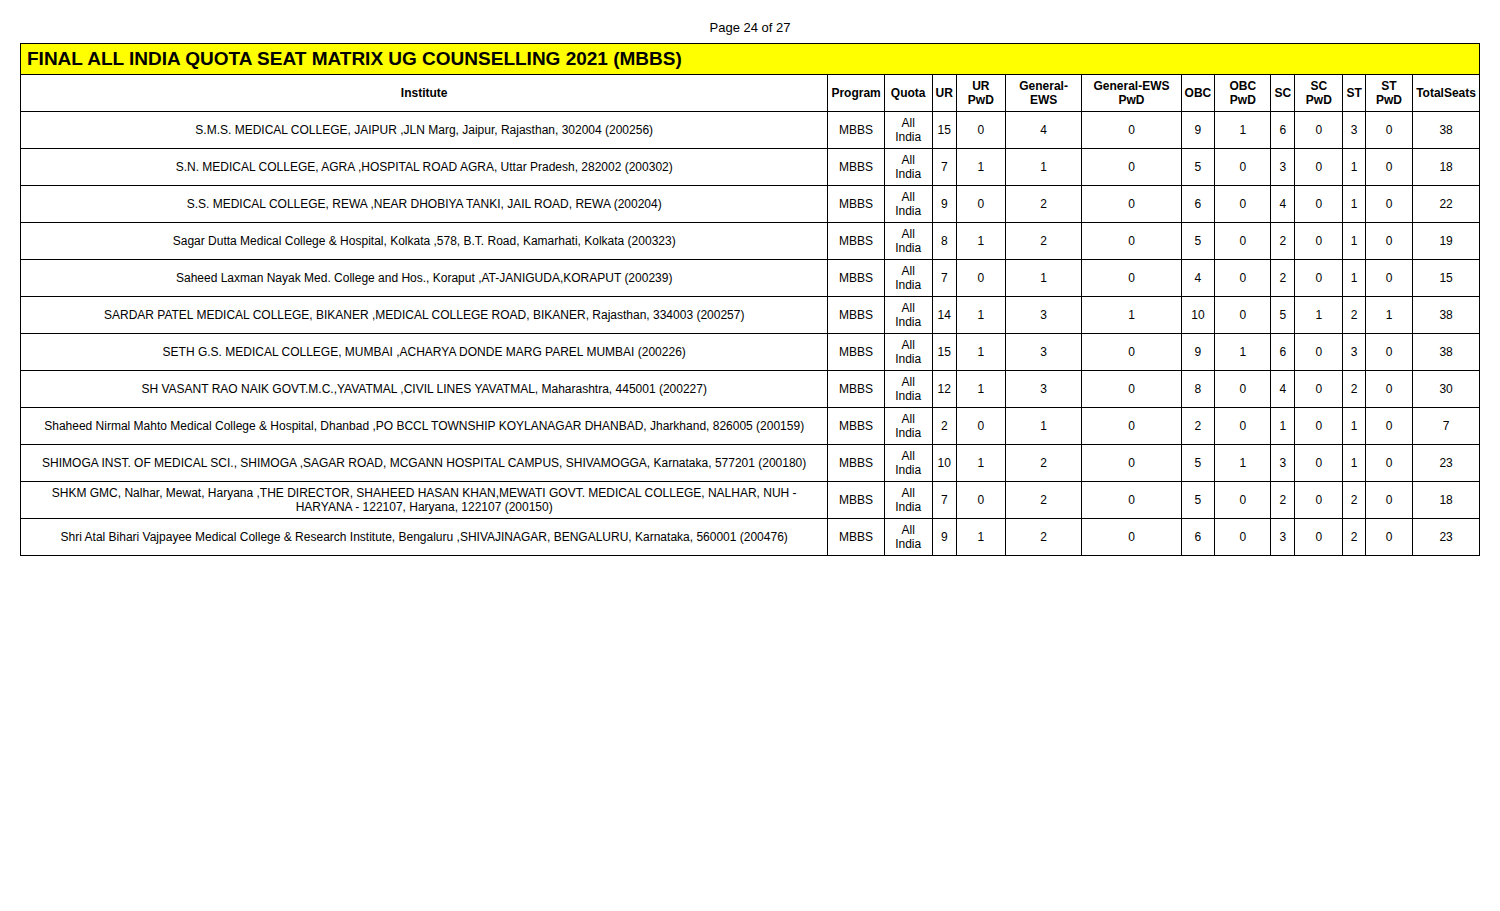Page 24 of 27
FINAL ALL INDIA QUOTA SEAT MATRIX UG COUNSELLING 2021 (MBBS)
| Institute | Program | Quota | UR | UR PwD | General-EWS | General-EWS PwD | OBC | OBC PwD | SC | SC PwD | ST | ST PwD | TotalSeats |
| --- | --- | --- | --- | --- | --- | --- | --- | --- | --- | --- | --- | --- | --- |
| S.M.S. MEDICAL COLLEGE, JAIPUR ,JLN Marg, Jaipur, Rajasthan, 302004 (200256) | MBBS | All India | 15 | 0 | 4 | 0 | 9 | 1 | 6 | 0 | 3 | 0 | 38 |
| S.N. MEDICAL COLLEGE, AGRA ,HOSPITAL ROAD AGRA, Uttar Pradesh, 282002 (200302) | MBBS | All India | 7 | 1 | 1 | 0 | 5 | 0 | 3 | 0 | 1 | 0 | 18 |
| S.S. MEDICAL COLLEGE, REWA ,NEAR DHOBIYA TANKI, JAIL ROAD, REWA (200204) | MBBS | All India | 9 | 0 | 2 | 0 | 6 | 0 | 4 | 0 | 1 | 0 | 22 |
| Sagar Dutta Medical College & Hospital, Kolkata ,578, B.T. Road, Kamarhati, Kolkata (200323) | MBBS | All India | 8 | 1 | 2 | 0 | 5 | 0 | 2 | 0 | 1 | 0 | 19 |
| Saheed Laxman Nayak Med. College and Hos., Koraput ,AT-JANIGUDA,KORAPUT (200239) | MBBS | All India | 7 | 0 | 1 | 0 | 4 | 0 | 2 | 0 | 1 | 0 | 15 |
| SARDAR PATEL MEDICAL COLLEGE, BIKANER ,MEDICAL COLLEGE ROAD, BIKANER, Rajasthan, 334003 (200257) | MBBS | All India | 14 | 1 | 3 | 1 | 10 | 0 | 5 | 1 | 2 | 1 | 38 |
| SETH G.S. MEDICAL COLLEGE, MUMBAI ,ACHARYA DONDE MARG PAREL MUMBAI (200226) | MBBS | All India | 15 | 1 | 3 | 0 | 9 | 1 | 6 | 0 | 3 | 0 | 38 |
| SH VASANT RAO NAIK GOVT.M.C.,YAVATMAL ,CIVIL LINES YAVATMAL, Maharashtra, 445001 (200227) | MBBS | All India | 12 | 1 | 3 | 0 | 8 | 0 | 4 | 0 | 2 | 0 | 30 |
| Shaheed Nirmal Mahto Medical College & Hospital, Dhanbad ,PO BCCL TOWNSHIP KOYLANAGAR DHANBAD, Jharkhand, 826005 (200159) | MBBS | All India | 2 | 0 | 1 | 0 | 2 | 0 | 1 | 0 | 1 | 0 | 7 |
| SHIMOGA INST. OF MEDICAL SCI., SHIMOGA ,SAGAR ROAD, MCGANN HOSPITAL CAMPUS, SHIVAMOGGA, Karnataka, 577201 (200180) | MBBS | All India | 10 | 1 | 2 | 0 | 5 | 1 | 3 | 0 | 1 | 0 | 23 |
| SHKM GMC, Nalhar, Mewat, Haryana ,THE DIRECTOR, SHAHEED HASAN KHAN,MEWATI GOVT. MEDICAL COLLEGE, NALHAR, NUH - HARYANA - 122107, Haryana, 122107 (200150) | MBBS | All India | 7 | 0 | 2 | 0 | 5 | 0 | 2 | 0 | 2 | 0 | 18 |
| Shri Atal Bihari Vajpayee Medical College & Research Institute, Bengaluru ,SHIVAJINAGAR, BENGALURU, Karnataka, 560001 (200476) | MBBS | All India | 9 | 1 | 2 | 0 | 6 | 0 | 3 | 0 | 2 | 0 | 23 |